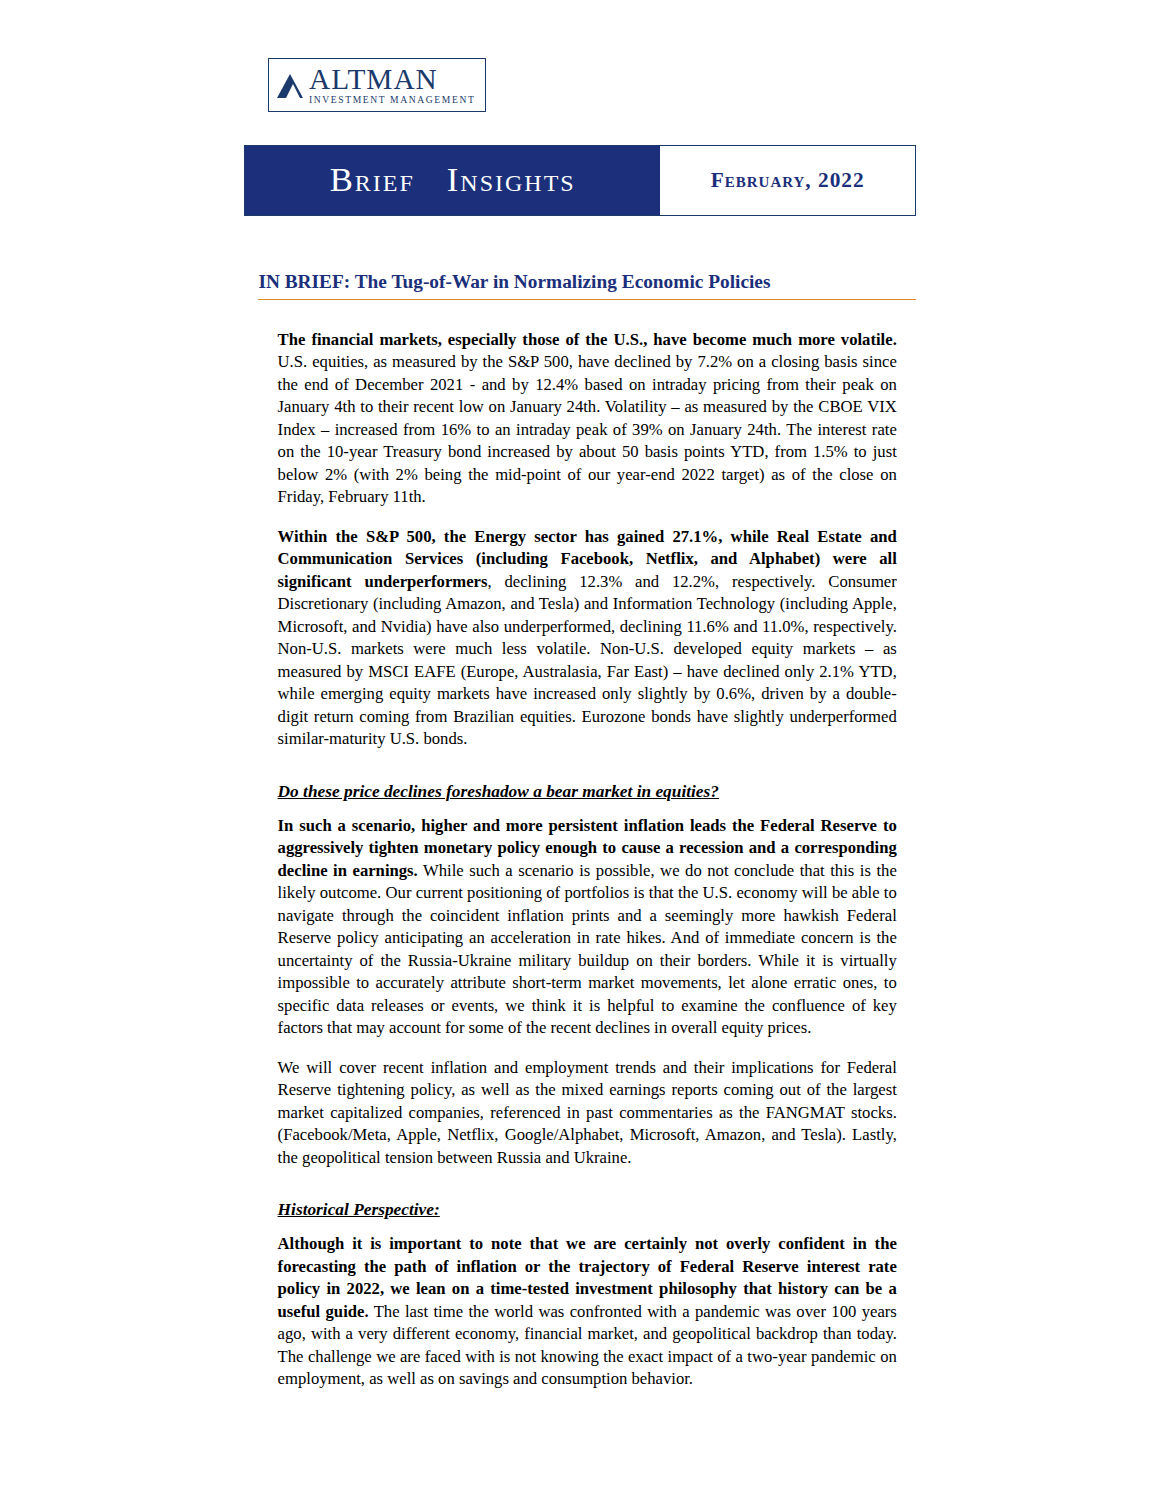ALTMAN
INVESTMENT MANAGEMENT
Brief Insights
February, 2022
IN BRIEF: The Tug-of-War in Normalizing Economic Policies
The financial markets, especially those of the U.S., have become much more volatile. U.S. equities, as measured by the S&P 500, have declined by 7.2% on a closing basis since the end of December 2021 - and by 12.4% based on intraday pricing from their peak on January 4th to their recent low on January 24th. Volatility – as measured by the CBOE VIX Index – increased from 16% to an intraday peak of 39% on January 24th. The interest rate on the 10-year Treasury bond increased by about 50 basis points YTD, from 1.5% to just below 2% (with 2% being the mid-point of our year-end 2022 target) as of the close on Friday, February 11th.
Within the S&P 500, the Energy sector has gained 27.1%, while Real Estate and Communication Services (including Facebook, Netflix, and Alphabet) were all significant underperformers, declining 12.3% and 12.2%, respectively. Consumer Discretionary (including Amazon, and Tesla) and Information Technology (including Apple, Microsoft, and Nvidia) have also underperformed, declining 11.6% and 11.0%, respectively. Non-U.S. markets were much less volatile. Non-U.S. developed equity markets – as measured by MSCI EAFE (Europe, Australasia, Far East) – have declined only 2.1% YTD, while emerging equity markets have increased only slightly by 0.6%, driven by a double-digit return coming from Brazilian equities. Eurozone bonds have slightly underperformed similar-maturity U.S. bonds.
Do these price declines foreshadow a bear market in equities?
In such a scenario, higher and more persistent inflation leads the Federal Reserve to aggressively tighten monetary policy enough to cause a recession and a corresponding decline in earnings. While such a scenario is possible, we do not conclude that this is the likely outcome. Our current positioning of portfolios is that the U.S. economy will be able to navigate through the coincident inflation prints and a seemingly more hawkish Federal Reserve policy anticipating an acceleration in rate hikes. And of immediate concern is the uncertainty of the Russia-Ukraine military buildup on their borders. While it is virtually impossible to accurately attribute short-term market movements, let alone erratic ones, to specific data releases or events, we think it is helpful to examine the confluence of key factors that may account for some of the recent declines in overall equity prices.
We will cover recent inflation and employment trends and their implications for Federal Reserve tightening policy, as well as the mixed earnings reports coming out of the largest market capitalized companies, referenced in past commentaries as the FANGMAT stocks. (Facebook/Meta, Apple, Netflix, Google/Alphabet, Microsoft, Amazon, and Tesla). Lastly, the geopolitical tension between Russia and Ukraine.
Historical Perspective:
Although it is important to note that we are certainly not overly confident in the forecasting the path of inflation or the trajectory of Federal Reserve interest rate policy in 2022, we lean on a time-tested investment philosophy that history can be a useful guide. The last time the world was confronted with a pandemic was over 100 years ago, with a very different economy, financial market, and geopolitical backdrop than today. The challenge we are faced with is not knowing the exact impact of a two-year pandemic on employment, as well as on savings and consumption behavior.